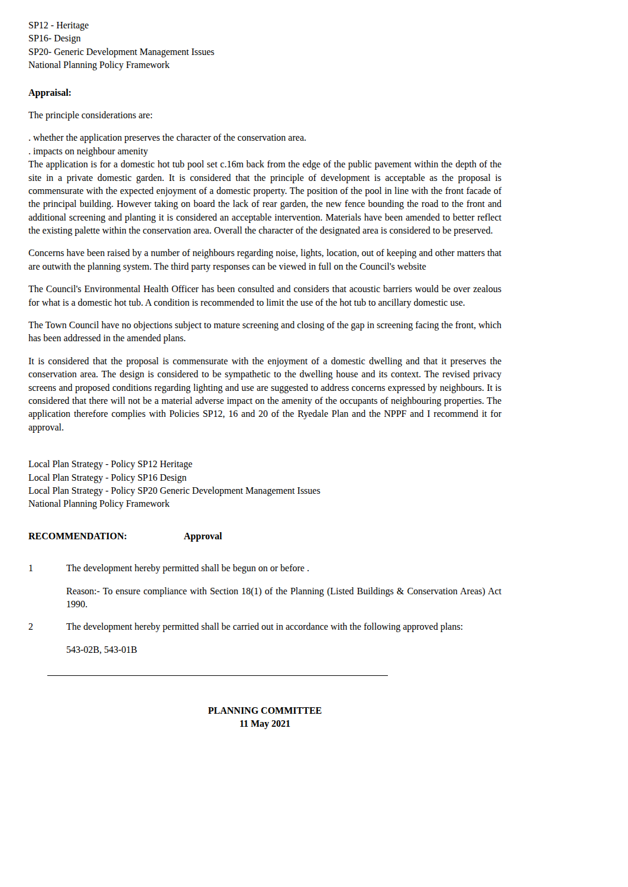SP12 - Heritage
SP16- Design
SP20- Generic Development Management Issues
National Planning Policy Framework
Appraisal:
The principle considerations are:
. whether the application preserves the character of the conservation area.
. impacts on neighbour amenity
The application is for a domestic hot tub pool set c.16m back from the edge of the public pavement within the depth of the site in a private domestic garden. It is considered that the principle of development is acceptable as the proposal is commensurate with the expected enjoyment of a domestic property. The position of the pool in line with the front facade of the principal building. However taking on board the lack of rear garden, the new fence bounding the road to the front and additional screening and planting it is considered an acceptable intervention. Materials have been amended to better reflect the existing palette within the conservation area. Overall the character of the designated area is considered to be preserved.
Concerns have been raised by a number of neighbours regarding noise, lights, location, out of keeping and other matters that are outwith the planning system. The third party responses can be viewed in full on the Council's website
The Council's Environmental Health Officer has been consulted and considers that acoustic barriers would be over zealous for what is a domestic hot tub. A condition is recommended to limit the use of the hot tub to ancillary domestic use.
The Town Council have no objections subject to mature screening and closing of the gap in screening facing the front, which has been addressed in the amended plans.
It is considered that the proposal is commensurate with the enjoyment of a domestic dwelling and that it preserves the conservation area. The design is considered to be sympathetic to the dwelling house and its context. The revised privacy screens and proposed conditions regarding lighting and use are suggested to address concerns expressed by neighbours. It is considered that there will not be a material adverse impact on the amenity of the occupants of neighbouring properties. The application therefore complies with Policies SP12, 16 and 20 of the Ryedale Plan and the NPPF and I recommend it for approval.
Local Plan Strategy - Policy SP12 Heritage
Local Plan Strategy - Policy SP16 Design
Local Plan Strategy - Policy SP20 Generic Development Management Issues
National Planning Policy Framework
RECOMMENDATION: Approval
1
The development hereby permitted shall be begun on or before .
Reason:- To ensure compliance with Section 18(1) of the Planning (Listed Buildings & Conservation Areas) Act 1990.
2
The development hereby permitted shall be carried out in accordance with the following approved plans:
543-02B, 543-01B
PLANNING COMMITTEE
11 May 2021